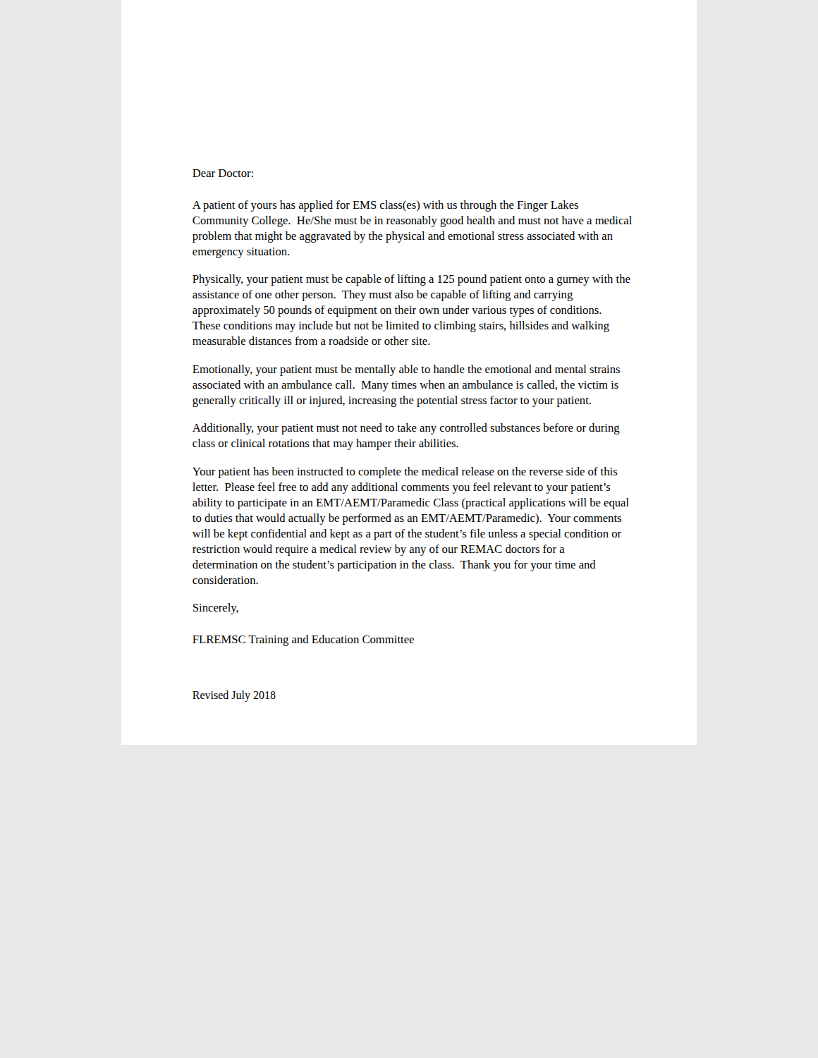Dear Doctor:
A patient of yours has applied for EMS class(es) with us through the Finger Lakes Community College. He/She must be in reasonably good health and must not have a medical problem that might be aggravated by the physical and emotional stress associated with an emergency situation.
Physically, your patient must be capable of lifting a 125 pound patient onto a gurney with the assistance of one other person. They must also be capable of lifting and carrying approximately 50 pounds of equipment on their own under various types of conditions. These conditions may include but not be limited to climbing stairs, hillsides and walking measurable distances from a roadside or other site.
Emotionally, your patient must be mentally able to handle the emotional and mental strains associated with an ambulance call. Many times when an ambulance is called, the victim is generally critically ill or injured, increasing the potential stress factor to your patient.
Additionally, your patient must not need to take any controlled substances before or during class or clinical rotations that may hamper their abilities.
Your patient has been instructed to complete the medical release on the reverse side of this letter. Please feel free to add any additional comments you feel relevant to your patient’s ability to participate in an EMT/AEMT/Paramedic Class (practical applications will be equal to duties that would actually be performed as an EMT/AEMT/Paramedic). Your comments will be kept confidential and kept as a part of the student’s file unless a special condition or restriction would require a medical review by any of our REMAC doctors for a determination on the student’s participation in the class. Thank you for your time and consideration.
Sincerely,
FLREMSC Training and Education Committee
Revised July 2018